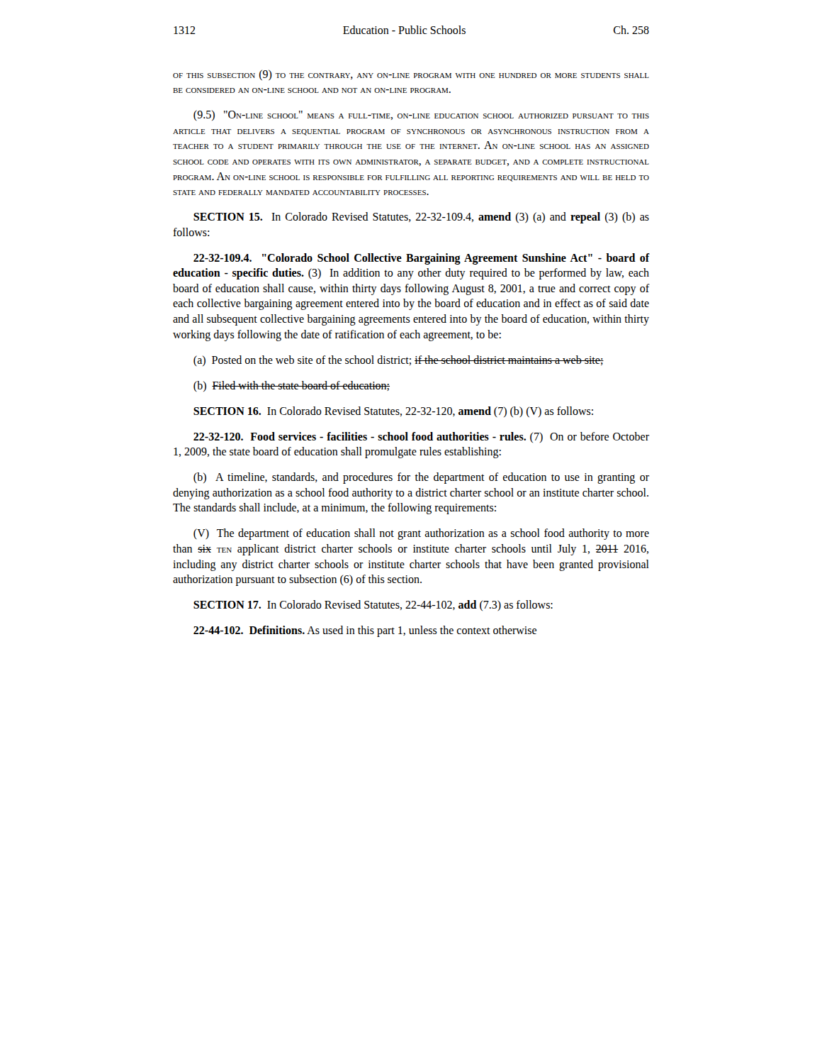1312 Education - Public Schools Ch. 258
of this subsection (9) to the contrary, any on-line program with one hundred or more students shall be considered an on-line school and not an on-line program.
(9.5) "On-line school" means a full-time, on-line education school authorized pursuant to this article that delivers a sequential program of synchronous or asynchronous instruction from a teacher to a student primarily through the use of the internet. An on-line school has an assigned school code and operates with its own administrator, a separate budget, and a complete instructional program. An on-line school is responsible for fulfilling all reporting requirements and will be held to state and federally mandated accountability processes.
SECTION 15. In Colorado Revised Statutes, 22-32-109.4, amend (3) (a) and repeal (3) (b) as follows:
22-32-109.4. "Colorado School Collective Bargaining Agreement Sunshine Act" - board of education - specific duties. (3) In addition to any other duty required to be performed by law, each board of education shall cause, within thirty days following August 8, 2001, a true and correct copy of each collective bargaining agreement entered into by the board of education and in effect as of said date and all subsequent collective bargaining agreements entered into by the board of education, within thirty working days following the date of ratification of each agreement, to be:
(a) Posted on the web site of the school district; if the school district maintains a web site;
(b) Filed with the state board of education;
SECTION 16. In Colorado Revised Statutes, 22-32-120, amend (7) (b) (V) as follows:
22-32-120. Food services - facilities - school food authorities - rules. (7) On or before October 1, 2009, the state board of education shall promulgate rules establishing:
(b) A timeline, standards, and procedures for the department of education to use in granting or denying authorization as a school food authority to a district charter school or an institute charter school. The standards shall include, at a minimum, the following requirements:
(V) The department of education shall not grant authorization as a school food authority to more than six ten applicant district charter schools or institute charter schools until July 1, 2011 2016, including any district charter schools or institute charter schools that have been granted provisional authorization pursuant to subsection (6) of this section.
SECTION 17. In Colorado Revised Statutes, 22-44-102, add (7.3) as follows:
22-44-102. Definitions. As used in this part 1, unless the context otherwise